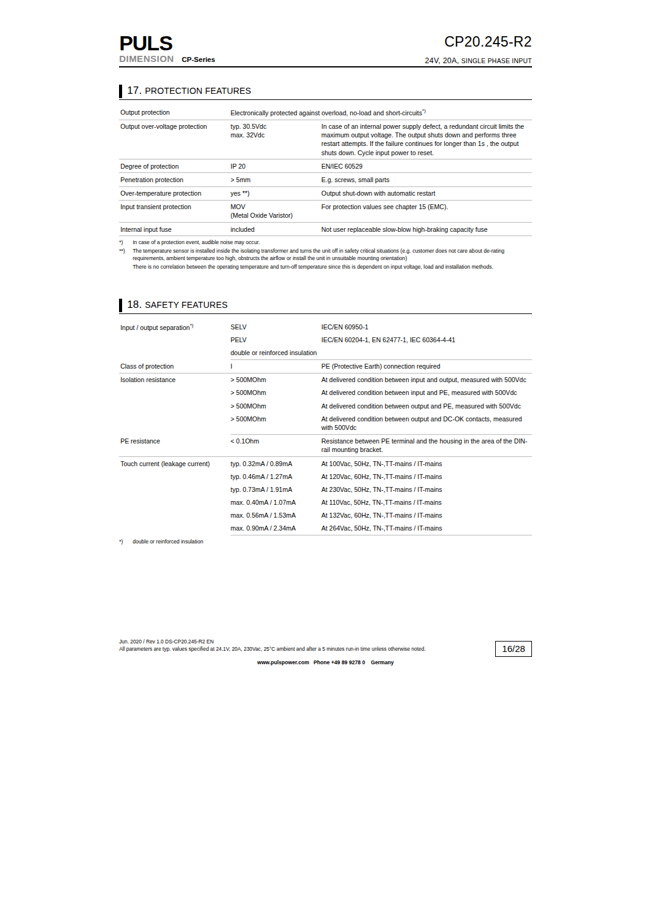PULS
DIMENSION CP-Series
CP20.245-R2
24V, 20A, SINGLE PHASE INPUT
17. PROTECTION FEATURES
| Output protection | Electronically protected against overload, no-load and short-circuits *) |
| Output over-voltage protection | typ. 30.5Vdc max. 32Vdc | In case of an internal power supply defect, a redundant circuit limits the maximum output voltage. The output shuts down and performs three restart attempts. If the failure continues for longer than 1s , the output shuts down. Cycle input power to reset. |
| Degree of protection | IP 20 | EN/IEC 60529 |
| Penetration protection | > 5mm | E.g. screws, small parts |
| Over-temperature protection | yes **) | Output shut-down with automatic restart |
| Input transient protection | MOV (Metal Oxide Varistor) | For protection values see chapter 15 (EMC). |
| Internal input fuse | included | Not user replaceable slow-blow high-braking capacity fuse |
*)
In case of a protection event, audible noise may occur.
**)
The temperature sensor is installed inside the isolating transformer and turns the unit off in safety critical situations (e.g. customer does not care about de-rating requirements, ambient temperature too high, obstructs the airflow or install the unit in unsuitable mounting orientation)
There is no correlation between the operating temperature and turn-off temperature since this is dependent on input voltage, load and installation methods.
18. SAFETY FEATURES
| Input / output separation *) | SELV | IEC/EN 60950-1 |
| PELV | IEC/EN 60204-1, EN 62477-1, IEC 60364-4-41 |
| double or reinforced insulation |
| Class of protection | I | PE (Protective Earth) connection required |
| Isolation resistance | > 500MOhm | At delivered condition between input and output, measured with 500Vdc |
| > 500MOhm | At delivered condition between input and PE, measured with 500Vdc |
| > 500MOhm | At delivered condition between output and PE, measured with 500Vdc |
| > 500MOhm | At delivered condition between output and DC-OK contacts, measured with 500Vdc |
| PE resistance | < 0.1Ohm | Resistance between PE terminal and the housing in the area of the DIN-rail mounting bracket. |
| Touch current (leakage current) | typ. 0.32mA / 0.89mA | At 100Vac, 50Hz, TN-,TT-mains / IT-mains |
| typ. 0.46mA / 1.27mA | At 120Vac, 60Hz, TN-,TT-mains / IT-mains |
| typ. 0.73mA / 1.91mA | At 230Vac, 50Hz, TN-,TT-mains / IT-mains |
| max. 0.40mA / 1.07mA | At 110Vac, 50Hz, TN-,TT-mains / IT-mains |
| max. 0.56mA / 1.53mA | At 132Vac, 60Hz, TN-,TT-mains / IT-mains |
| max. 0.90mA / 2.34mA | At 264Vac, 50Hz, TN-,TT-mains / IT-mains |
*)
double or reinforced insulation
Jun. 2020 / Rev 1.0 DS-CP20.245-R2 EN
All parameters are typ. values specified at 24.1V, 20A, 230Vac, 25°C ambient and after a 5 minutes run-in time unless otherwise noted.
www.pulspower.com Phone +49 89 9278 0 Germany
16/28